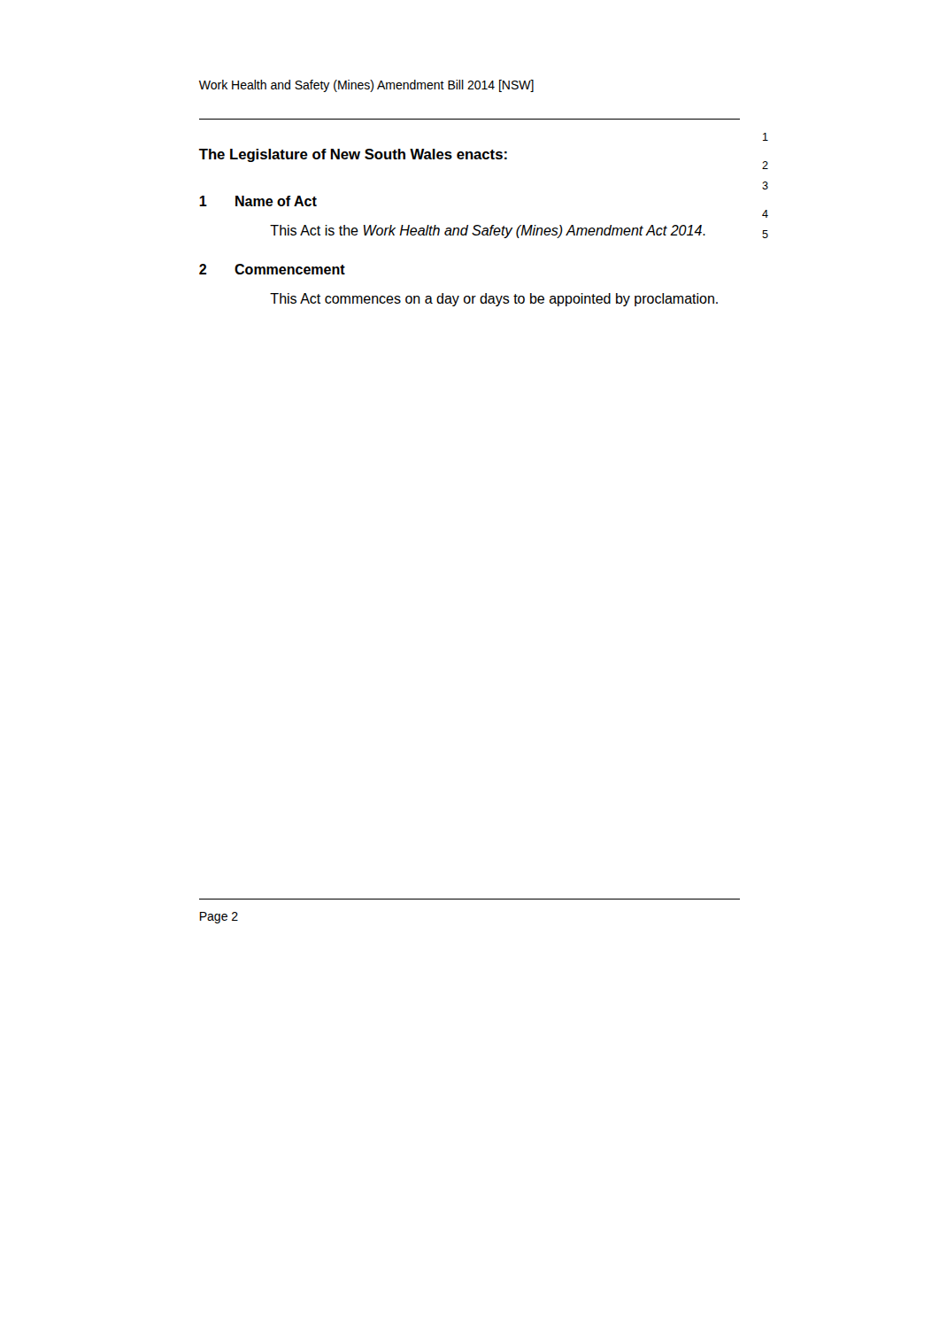Work Health and Safety (Mines) Amendment Bill 2014 [NSW]
1
2
3
4
5
The Legislature of New South Wales enacts:
1
Name of Act
This Act is the Work Health and Safety (Mines) Amendment Act 2014.
2
Commencement
This Act commences on a day or days to be appointed by proclamation.
Page 2